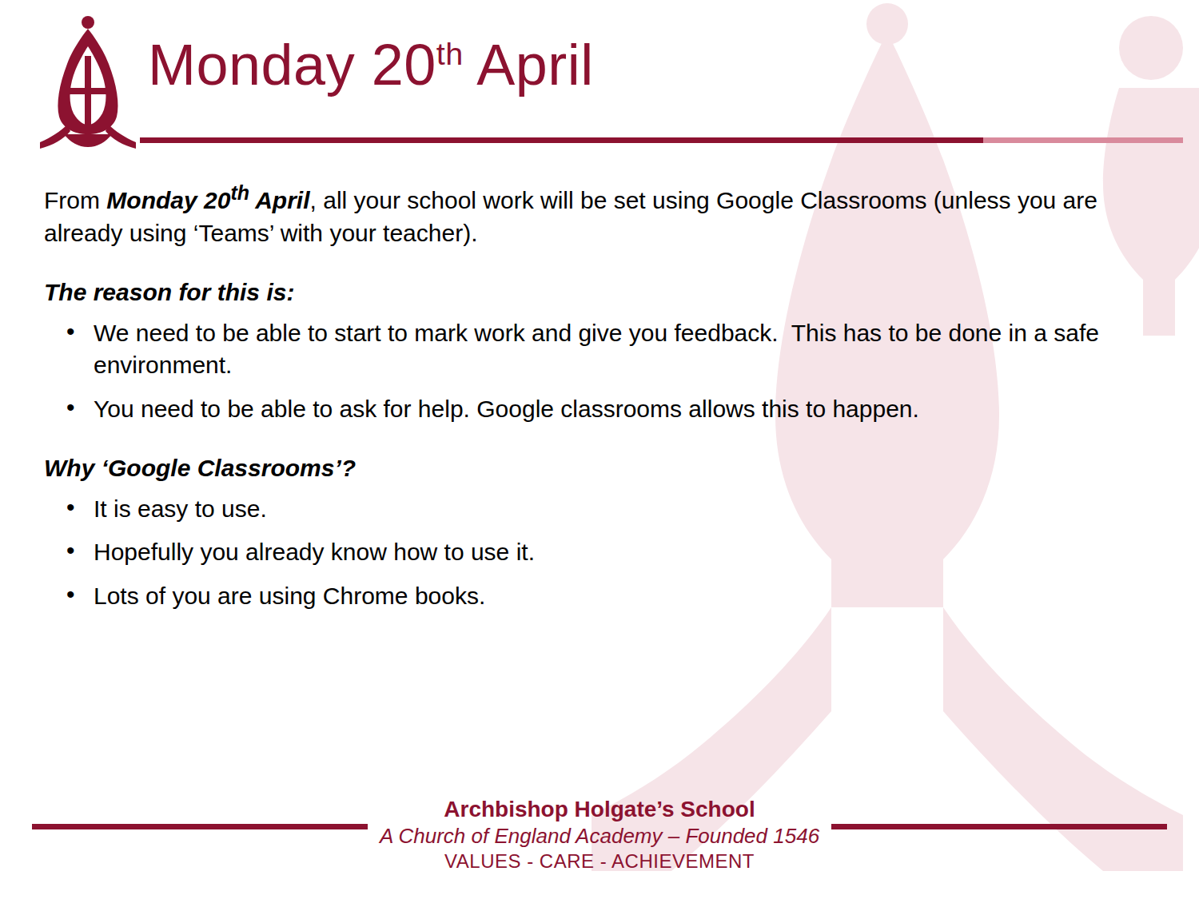Monday 20th April
From Monday 20th April, all your school work will be set using Google Classrooms (unless you are already using ‘Teams’ with your teacher).
The reason for this is:
We need to be able to start to mark work and give you feedback. This has to be done in a safe environment.
You need to be able to ask for help. Google classrooms allows this to happen.
Why ‘Google Classrooms’?
It is easy to use.
Hopefully you already know how to use it.
Lots of you are using Chrome books.
Archbishop Holgate’s School A Church of England Academy – Founded 1546 VALUES - CARE - ACHIEVEMENT